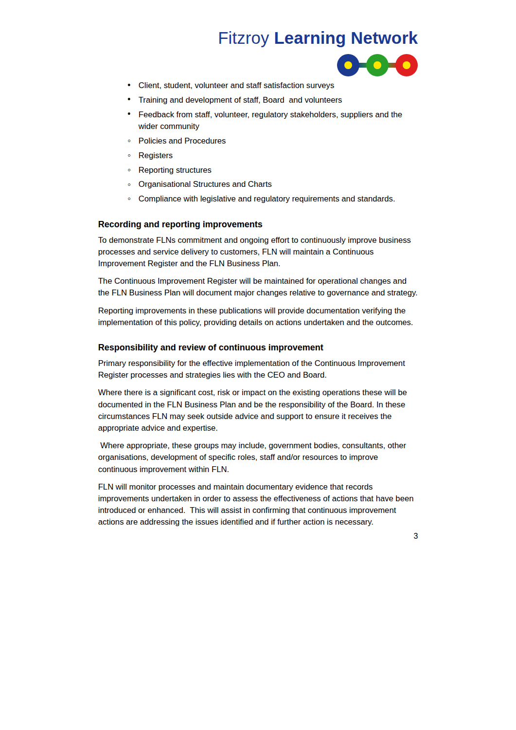Fitzroy Learning Network
Client, student, volunteer and staff satisfaction surveys
Training and development of staff, Board and volunteers
Feedback from staff, volunteer, regulatory stakeholders, suppliers and the wider community
Policies and Procedures
Registers
Reporting structures
Organisational Structures and Charts
Compliance with legislative and regulatory requirements and standards.
Recording and reporting improvements
To demonstrate FLNs commitment and ongoing effort to continuously improve business processes and service delivery to customers, FLN will maintain a Continuous Improvement Register and the FLN Business Plan.
The Continuous Improvement Register will be maintained for operational changes and the FLN Business Plan will document major changes relative to governance and strategy.
Reporting improvements in these publications will provide documentation verifying the implementation of this policy, providing details on actions undertaken and the outcomes.
Responsibility and review of continuous improvement
Primary responsibility for the effective implementation of the Continuous Improvement Register processes and strategies lies with the CEO and Board.
Where there is a significant cost, risk or impact on the existing operations these will be documented in the FLN Business Plan and be the responsibility of the Board. In these circumstances FLN may seek outside advice and support to ensure it receives the appropriate advice and expertise.
Where appropriate, these groups may include, government bodies, consultants, other organisations, development of specific roles, staff and/or resources to improve continuous improvement within FLN.
FLN will monitor processes and maintain documentary evidence that records improvements undertaken in order to assess the effectiveness of actions that have been introduced or enhanced. This will assist in confirming that continuous improvement actions are addressing the issues identified and if further action is necessary.
3